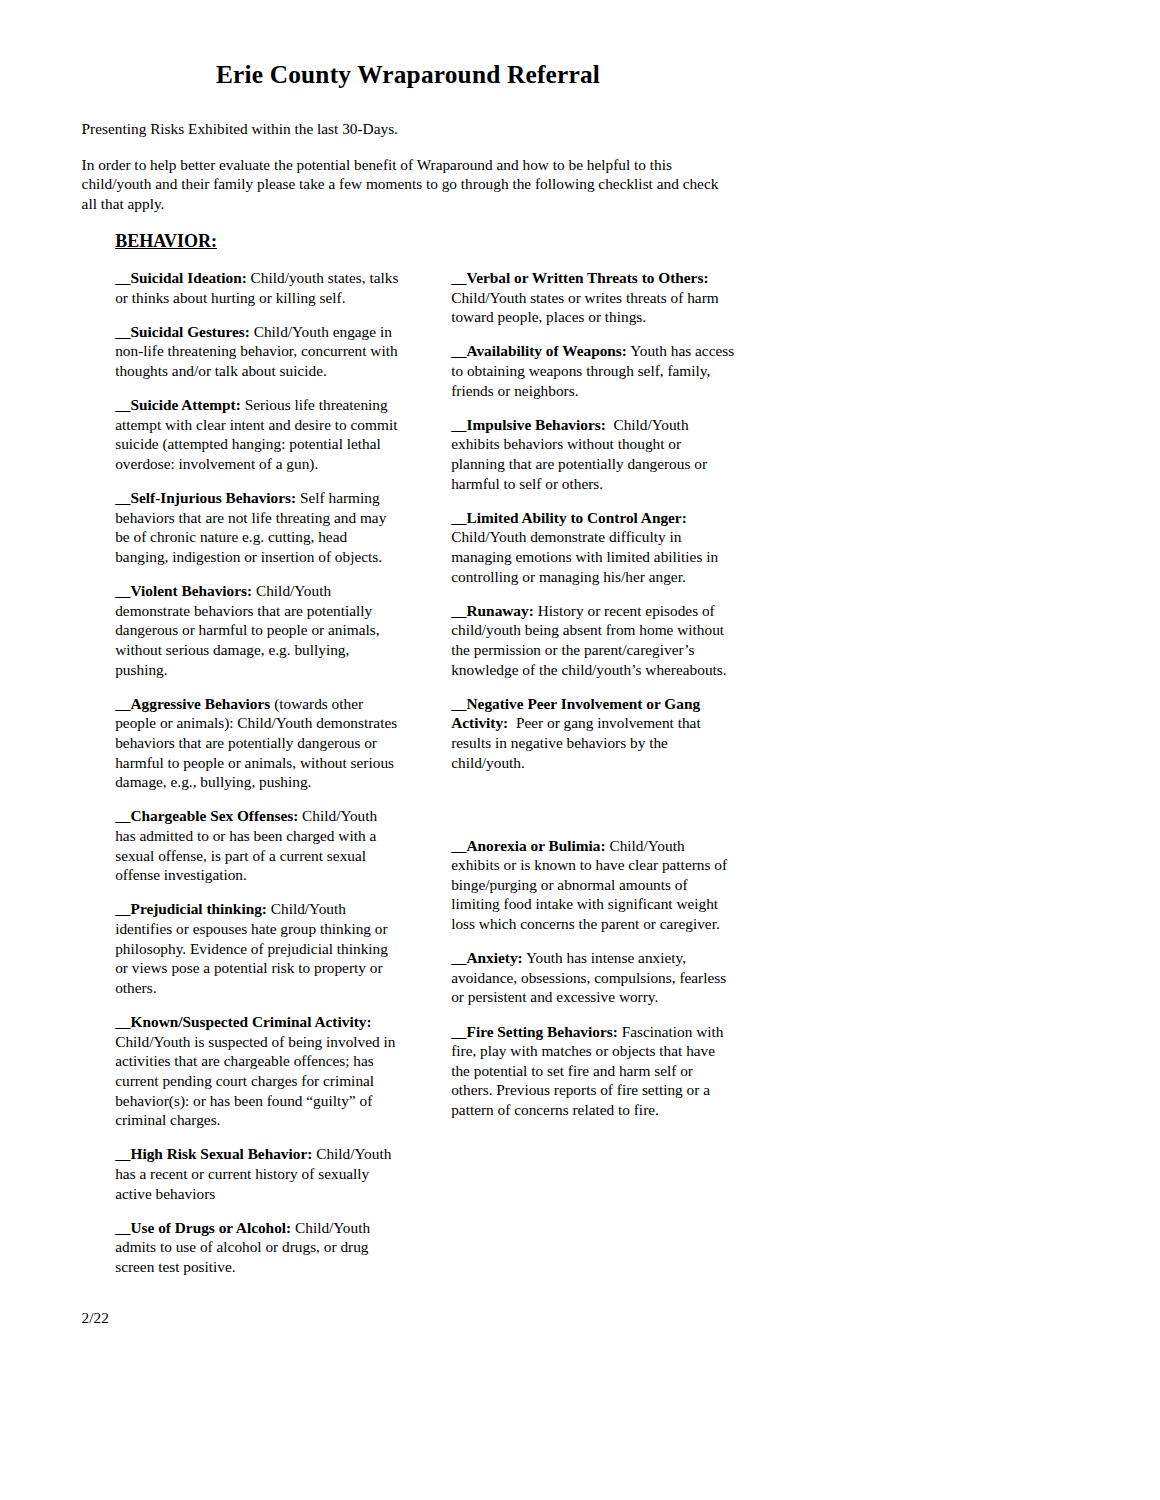Erie County Wraparound Referral
Presenting Risks Exhibited within the last 30-Days.
In order to help better evaluate the potential benefit of Wraparound and how to be helpful to this child/youth and their family please take a few moments to go through the following checklist and check all that apply.
BEHAVIOR:
__Suicidal Ideation: Child/youth states, talks or thinks about hurting or killing self.
__Suicidal Gestures: Child/Youth engage in non-life threatening behavior, concurrent with thoughts and/or talk about suicide.
__Suicide Attempt: Serious life threatening attempt with clear intent and desire to commit suicide (attempted hanging: potential lethal overdose: involvement of a gun).
__Self-Injurious Behaviors: Self harming behaviors that are not life threating and may be of chronic nature e.g. cutting, head banging, indigestion or insertion of objects.
__Violent Behaviors: Child/Youth demonstrate behaviors that are potentially dangerous or harmful to people or animals, without serious damage, e.g. bullying, pushing.
__Aggressive Behaviors (towards other people or animals): Child/Youth demonstrates behaviors that are potentially dangerous or harmful to people or animals, without serious damage, e.g., bullying, pushing.
__Chargeable Sex Offenses: Child/Youth has admitted to or has been charged with a sexual offense, is part of a current sexual offense investigation.
__Prejudicial thinking: Child/Youth identifies or espouses hate group thinking or philosophy. Evidence of prejudicial thinking or views pose a potential risk to property or others.
__Known/Suspected Criminal Activity: Child/Youth is suspected of being involved in activities that are chargeable offences; has current pending court charges for criminal behavior(s): or has been found “guilty” of criminal charges.
__High Risk Sexual Behavior: Child/Youth has a recent or current history of sexually active behaviors
__Use of Drugs or Alcohol: Child/Youth admits to use of alcohol or drugs, or drug screen test positive.
__Verbal or Written Threats to Others: Child/Youth states or writes threats of harm toward people, places or things.
__Availability of Weapons: Youth has access to obtaining weapons through self, family, friends or neighbors.
__Impulsive Behaviors: Child/Youth exhibits behaviors without thought or planning that are potentially dangerous or harmful to self or others.
__Limited Ability to Control Anger: Child/Youth demonstrate difficulty in managing emotions with limited abilities in controlling or managing his/her anger.
__Runaway: History or recent episodes of child/youth being absent from home without the permission or the parent/caregiver’s knowledge of the child/youth’s whereabouts.
__Negative Peer Involvement or Gang Activity: Peer or gang involvement that results in negative behaviors by the child/youth.
__Anorexia or Bulimia: Child/Youth exhibits or is known to have clear patterns of binge/purging or abnormal amounts of limiting food intake with significant weight loss which concerns the parent or caregiver.
__Anxiety: Youth has intense anxiety, avoidance, obsessions, compulsions, fearless or persistent and excessive worry.
__Fire Setting Behaviors: Fascination with fire, play with matches or objects that have the potential to set fire and harm self or others. Previous reports of fire setting or a pattern of concerns related to fire.
2/22